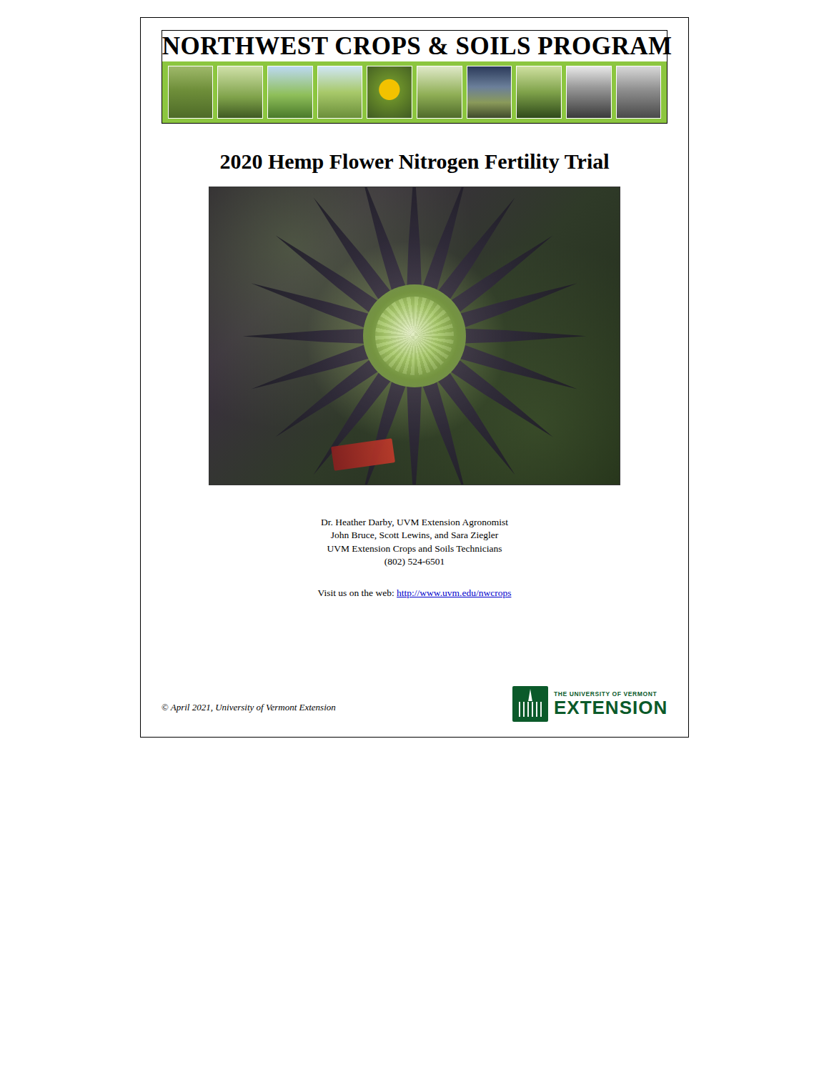NORTHWEST CROPS & SOILS PROGRAM
2020 Hemp Flower Nitrogen Fertility Trial
Dr. Heather Darby, UVM Extension Agronomist
John Bruce, Scott Lewins, and Sara Ziegler
UVM Extension Crops and Soils Technicians
(802) 524-6501
Visit us on the web: http://www.uvm.edu/nwcrops
© April 2021, University of Vermont Extension
THE UNIVERSITY OF VERMONT
EXTENSION